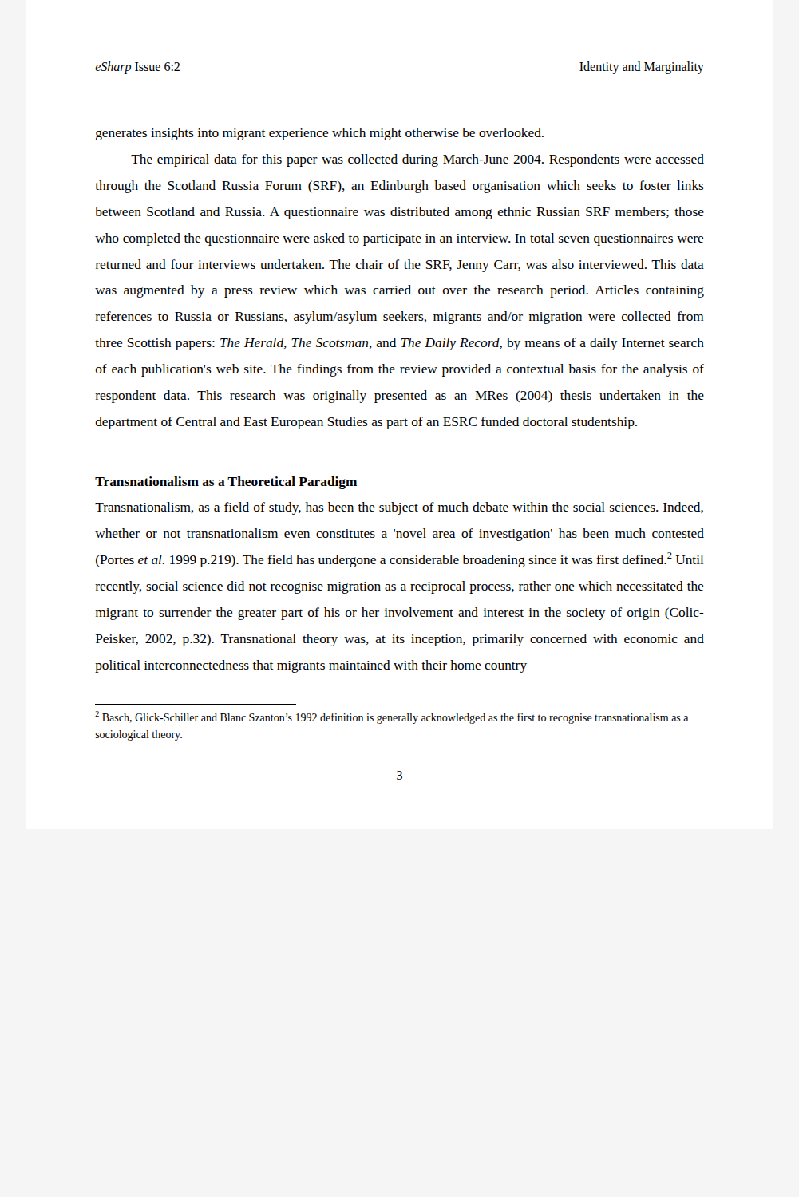eSharp Issue 6:2
Identity and Marginality
generates insights into migrant experience which might otherwise be overlooked.
The empirical data for this paper was collected during March-June 2004. Respondents were accessed through the Scotland Russia Forum (SRF), an Edinburgh based organisation which seeks to foster links between Scotland and Russia. A questionnaire was distributed among ethnic Russian SRF members; those who completed the questionnaire were asked to participate in an interview. In total seven questionnaires were returned and four interviews undertaken. The chair of the SRF, Jenny Carr, was also interviewed. This data was augmented by a press review which was carried out over the research period. Articles containing references to Russia or Russians, asylum/asylum seekers, migrants and/or migration were collected from three Scottish papers: The Herald, The Scotsman, and The Daily Record, by means of a daily Internet search of each publication's web site. The findings from the review provided a contextual basis for the analysis of respondent data. This research was originally presented as an MRes (2004) thesis undertaken in the department of Central and East European Studies as part of an ESRC funded doctoral studentship.
Transnationalism as a Theoretical Paradigm
Transnationalism, as a field of study, has been the subject of much debate within the social sciences. Indeed, whether or not transnationalism even constitutes a 'novel area of investigation' has been much contested (Portes et al. 1999 p.219). The field has undergone a considerable broadening since it was first defined.2 Until recently, social science did not recognise migration as a reciprocal process, rather one which necessitated the migrant to surrender the greater part of his or her involvement and interest in the society of origin (Colic-Peisker, 2002, p.32). Transnational theory was, at its inception, primarily concerned with economic and political interconnectedness that migrants maintained with their home country
2 Basch, Glick-Schiller and Blanc Szanton’s 1992 definition is generally acknowledged as the first to recognise transnationalism as a sociological theory.
3